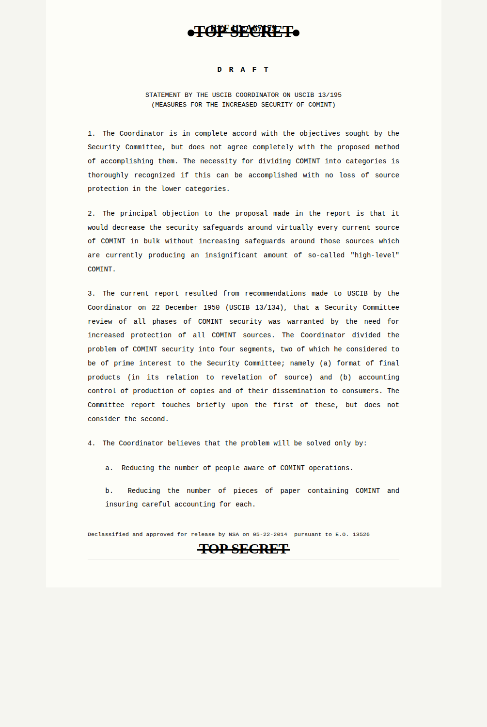TOP SECRET REF ID:A67179
D R A F T
STATEMENT BY THE USCIB COORDINATOR ON USCIB 13/195
(MEASURES FOR THE INCREASED SECURITY OF COMINT)
1. The Coordinator is in complete accord with the objectives sought by the Security Committee, but does not agree completely with the proposed method of accomplishing them. The necessity for dividing COMINT into categories is thoroughly recognized if this can be accomplished with no loss of source protection in the lower categories.
2. The principal objection to the proposal made in the report is that it would decrease the security safeguards around virtually every current source of COMINT in bulk without increasing safeguards around those sources which are currently producing an insignificant amount of so-called "high-level" COMINT.
3. The current report resulted from recommendations made to USCIB by the Coordinator on 22 December 1950 (USCIB 13/134), that a Security Committee review of all phases of COMINT security was warranted by the need for increased protection of all COMINT sources. The Coordinator divided the problem of COMINT security into four segments, two of which he considered to be of prime interest to the Security Committee; namely (a) format of final products (in its relation to revelation of source) and (b) accounting control of production of copies and of their dissemination to consumers. The Committee report touches briefly upon the first of these, but does not consider the second.
4. The Coordinator believes that the problem will be solved only by:
a. Reducing the number of people aware of COMINT operations.
b. Reducing the number of pieces of paper containing COMINT and insuring careful accounting for each.
Declassified and approved for release by NSA on 05-22-2014 pursuant to E.O. 13526
TOP SECRET